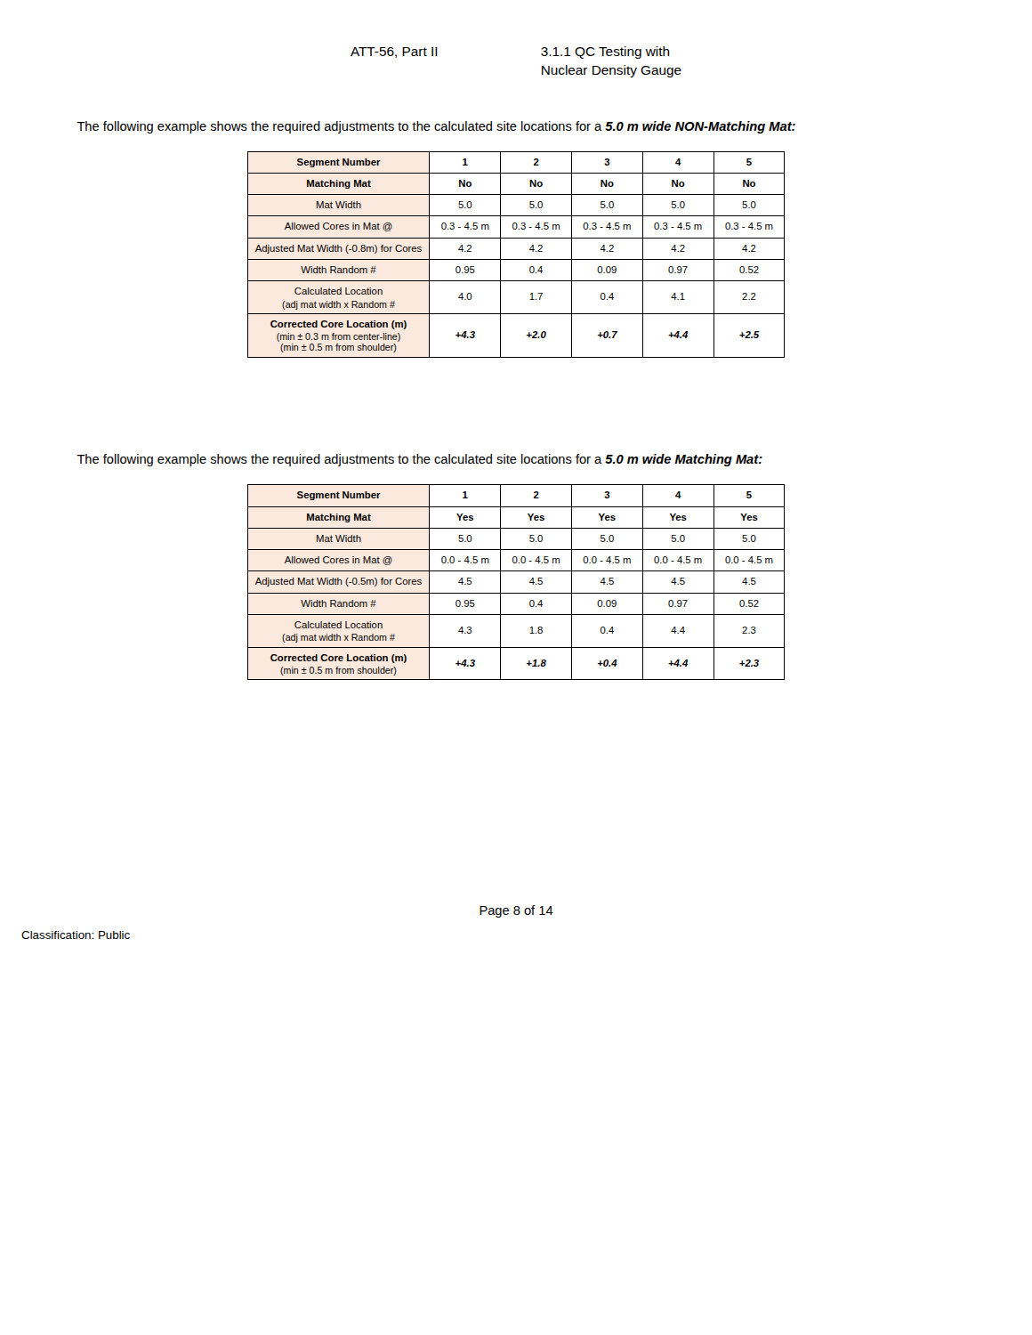ATT-56, Part II
3.1.1 QC Testing with
Nuclear Density Gauge
The following example shows the required adjustments to the calculated site locations for a 5.0 m wide NON-Matching Mat:
| Segment Number | 1 | 2 | 3 | 4 | 5 |
| Matching Mat | No | No | No | No | No |
| Mat Width | 5.0 | 5.0 | 5.0 | 5.0 | 5.0 |
| Allowed Cores in Mat @ | 0.3 - 4.5 m | 0.3 - 4.5 m | 0.3 - 4.5 m | 0.3 - 4.5 m | 0.3 - 4.5 m |
| Adjusted Mat Width (-0.8m) for Cores | 4.2 | 4.2 | 4.2 | 4.2 | 4.2 |
| Width Random # | 0.95 | 0.4 | 0.09 | 0.97 | 0.52 |
| Calculated Location (adj mat width x Random # | 4.0 | 1.7 | 0.4 | 4.1 | 2.2 |
| Corrected Core Location (m) (min ± 0.3 m from center-line) (min ± 0.5 m from shoulder) | +4.3 | +2.0 | +0.7 | +4.4 | +2.5 |
The following example shows the required adjustments to the calculated site locations for a 5.0 m wide Matching Mat:
| Segment Number | 1 | 2 | 3 | 4 | 5 |
| Matching Mat | Yes | Yes | Yes | Yes | Yes |
| Mat Width | 5.0 | 5.0 | 5.0 | 5.0 | 5.0 |
| Allowed Cores in Mat @ | 0.0 - 4.5 m | 0.0 - 4.5 m | 0.0 - 4.5 m | 0.0 - 4.5 m | 0.0 - 4.5 m |
| Adjusted Mat Width (-0.5m) for Cores | 4.5 | 4.5 | 4.5 | 4.5 | 4.5 |
| Width Random # | 0.95 | 0.4 | 0.09 | 0.97 | 0.52 |
| Calculated Location (adj mat width x Random # | 4.3 | 1.8 | 0.4 | 4.4 | 2.3 |
| Corrected Core Location (m) (min ± 0.5 m from shoulder) | +4.3 | +1.8 | +0.4 | +4.4 | +2.3 |
Page 8 of 14
Classification: Public